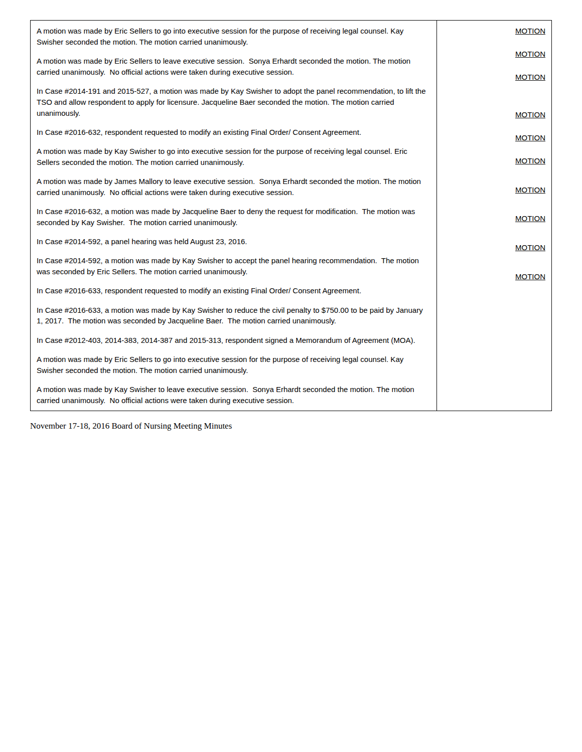| A motion was made by Eric Sellers to go into executive session for the purpose of receiving legal counsel. Kay Swisher seconded the motion. The motion carried unanimously. A motion was made by Eric Sellers to leave executive session. Sonya Erhardt seconded the motion. The motion carried unanimously. No official actions were taken during executive session. In Case #2014-191 and 2015-527, a motion was made by Kay Swisher to adopt the panel recommendation, to lift the TSO and allow respondent to apply for licensure. Jacqueline Baer seconded the motion. The motion carried unanimously. In Case #2016-632, respondent requested to modify an existing Final Order/ Consent Agreement. A motion was made by Kay Swisher to go into executive session for the purpose of receiving legal counsel. Eric Sellers seconded the motion. The motion carried unanimously. A motion was made by James Mallory to leave executive session. Sonya Erhardt seconded the motion. The motion carried unanimously. No official actions were taken during executive session. In Case #2016-632, a motion was made by Jacqueline Baer to deny the request for modification. The motion was seconded by Kay Swisher. The motion carried unanimously. In Case #2014-592, a panel hearing was held August 23, 2016. In Case #2014-592, a motion was made by Kay Swisher to accept the panel hearing recommendation. The motion was seconded by Eric Sellers. The motion carried unanimously. In Case #2016-633, respondent requested to modify an existing Final Order/ Consent Agreement. In Case #2016-633, a motion was made by Kay Swisher to reduce the civil penalty to $750.00 to be paid by January 1, 2017. The motion was seconded by Jacqueline Baer. The motion carried unanimously. In Case #2012-403, 2014-383, 2014-387 and 2015-313, respondent signed a Memorandum of Agreement (MOA). A motion was made by Eric Sellers to go into executive session for the purpose of receiving legal counsel. Kay Swisher seconded the motion. The motion carried unanimously. A motion was made by Kay Swisher to leave executive session. Sonya Erhardt seconded the motion. The motion carried unanimously. No official actions were taken during executive session. | MOTION MOTION MOTION MOTION MOTION MOTION MOTION MOTION MOTION MOTION |
November 17-18, 2016 Board of Nursing Meeting Minutes